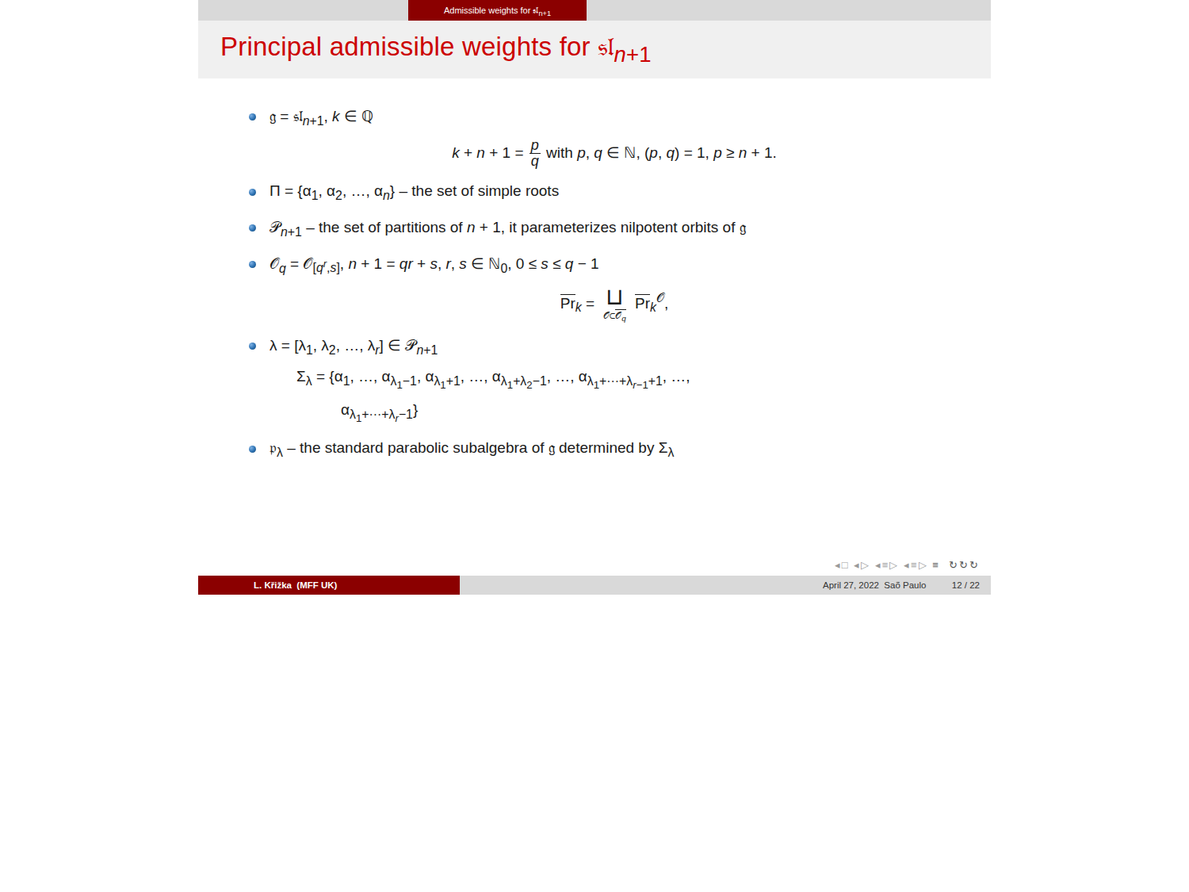Admissible weights for 𝔰𝔩n+1
Principal admissible weights for 𝔰𝔩n+1
𝔤 = 𝔰𝔩n+1, k ∈ ℚ
k + n + 1 = pq with p, q ∈ ℕ, (p, q) = 1, p ≥ n + 1.
Π = {α1, α2, …, αn} – the set of simple roots
𝒫n+1 – the set of partitions of n + 1, it parameterizes nilpotent orbits of 𝔤
𝒪q = 𝒪[qr,s], n + 1 = qr + s, r, s ∈ ℕ0, 0 ≤ s ≤ q − 1
Prk = ⊔ 𝒪⊂𝒪q Prk𝒪,
λ = [λ1, λ2, …, λr] ∈ 𝒫n+1
Σλ = {α1, …, αλ1−1, αλ1+1, …, αλ1+λ2−1, …, αλ1+···+λr−1+1, …,
αλ1+···+λr−1}
𝔭λ – the standard parabolic subalgebra of 𝔤 determined by Σλ
◂□ ◂▷ ◂≡▷ ◂≡▷ ≡ ↻↻↻
L. Křižka (MFF UK)
April 27, 2022 Saõ Paulo 12 / 22